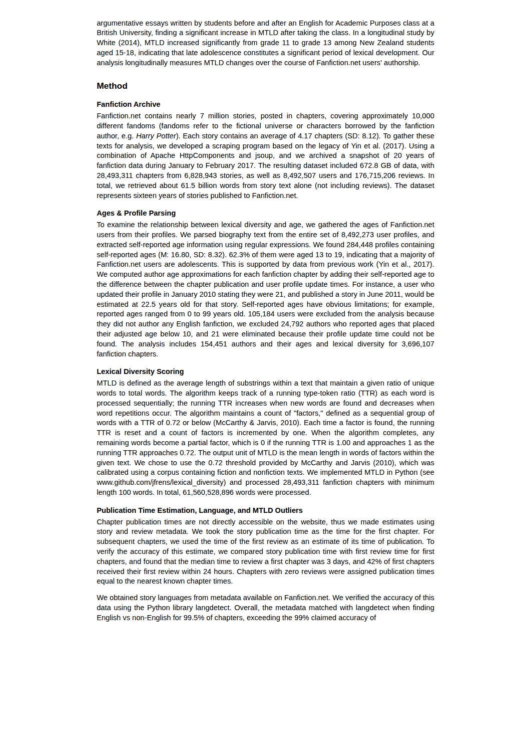argumentative essays written by students before and after an English for Academic Purposes class at a British University, finding a significant increase in MTLD after taking the class. In a longitudinal study by White (2014), MTLD increased significantly from grade 11 to grade 13 among New Zealand students aged 15-18, indicating that late adolescence constitutes a significant period of lexical development. Our analysis longitudinally measures MTLD changes over the course of Fanfiction.net users' authorship.
Method
Fanfiction Archive
Fanfiction.net contains nearly 7 million stories, posted in chapters, covering approximately 10,000 different fandoms (fandoms refer to the fictional universe or characters borrowed by the fanfiction author, e.g. Harry Potter). Each story contains an average of 4.17 chapters (SD: 8.12). To gather these texts for analysis, we developed a scraping program based on the legacy of Yin et al. (2017). Using a combination of Apache HttpComponents and jsoup, and we archived a snapshot of 20 years of fanfiction data during January to February 2017. The resulting dataset included 672.8 GB of data, with 28,493,311 chapters from 6,828,943 stories, as well as 8,492,507 users and 176,715,206 reviews. In total, we retrieved about 61.5 billion words from story text alone (not including reviews). The dataset represents sixteen years of stories published to Fanfiction.net.
Ages & Profile Parsing
To examine the relationship between lexical diversity and age, we gathered the ages of Fanfiction.net users from their profiles. We parsed biography text from the entire set of 8,492,273 user profiles, and extracted self-reported age information using regular expressions. We found 284,448 profiles containing self-reported ages (M: 16.80, SD: 8.32). 62.3% of them were aged 13 to 19, indicating that a majority of Fanfiction.net users are adolescents. This is supported by data from previous work (Yin et al., 2017). We computed author age approximations for each fanfiction chapter by adding their self-reported age to the difference between the chapter publication and user profile update times. For instance, a user who updated their profile in January 2010 stating they were 21, and published a story in June 2011, would be estimated at 22.5 years old for that story. Self-reported ages have obvious limitations; for example, reported ages ranged from 0 to 99 years old. 105,184 users were excluded from the analysis because they did not author any English fanfiction, we excluded 24,792 authors who reported ages that placed their adjusted age below 10, and 21 were eliminated because their profile update time could not be found. The analysis includes 154,451 authors and their ages and lexical diversity for 3,696,107 fanfiction chapters.
Lexical Diversity Scoring
MTLD is defined as the average length of substrings within a text that maintain a given ratio of unique words to total words. The algorithm keeps track of a running type-token ratio (TTR) as each word is processed sequentially; the running TTR increases when new words are found and decreases when word repetitions occur. The algorithm maintains a count of "factors," defined as a sequential group of words with a TTR of 0.72 or below (McCarthy & Jarvis, 2010). Each time a factor is found, the running TTR is reset and a count of factors is incremented by one. When the algorithm completes, any remaining words become a partial factor, which is 0 if the running TTR is 1.00 and approaches 1 as the running TTR approaches 0.72. The output unit of MTLD is the mean length in words of factors within the given text. We chose to use the 0.72 threshold provided by McCarthy and Jarvis (2010), which was calibrated using a corpus containing fiction and nonfiction texts. We implemented MTLD in Python (see www.github.com/jfrens/lexical_diversity) and processed 28,493,311 fanfiction chapters with minimum length 100 words. In total, 61,560,528,896 words were processed.
Publication Time Estimation, Language, and MTLD Outliers
Chapter publication times are not directly accessible on the website, thus we made estimates using story and review metadata. We took the story publication time as the time for the first chapter. For subsequent chapters, we used the time of the first review as an estimate of its time of publication. To verify the accuracy of this estimate, we compared story publication time with first review time for first chapters, and found that the median time to review a first chapter was 3 days, and 42% of first chapters received their first review within 24 hours. Chapters with zero reviews were assigned publication times equal to the nearest known chapter times.
We obtained story languages from metadata available on Fanfiction.net. We verified the accuracy of this data using the Python library langdetect. Overall, the metadata matched with langdetect when finding English vs non-English for 99.5% of chapters, exceeding the 99% claimed accuracy of